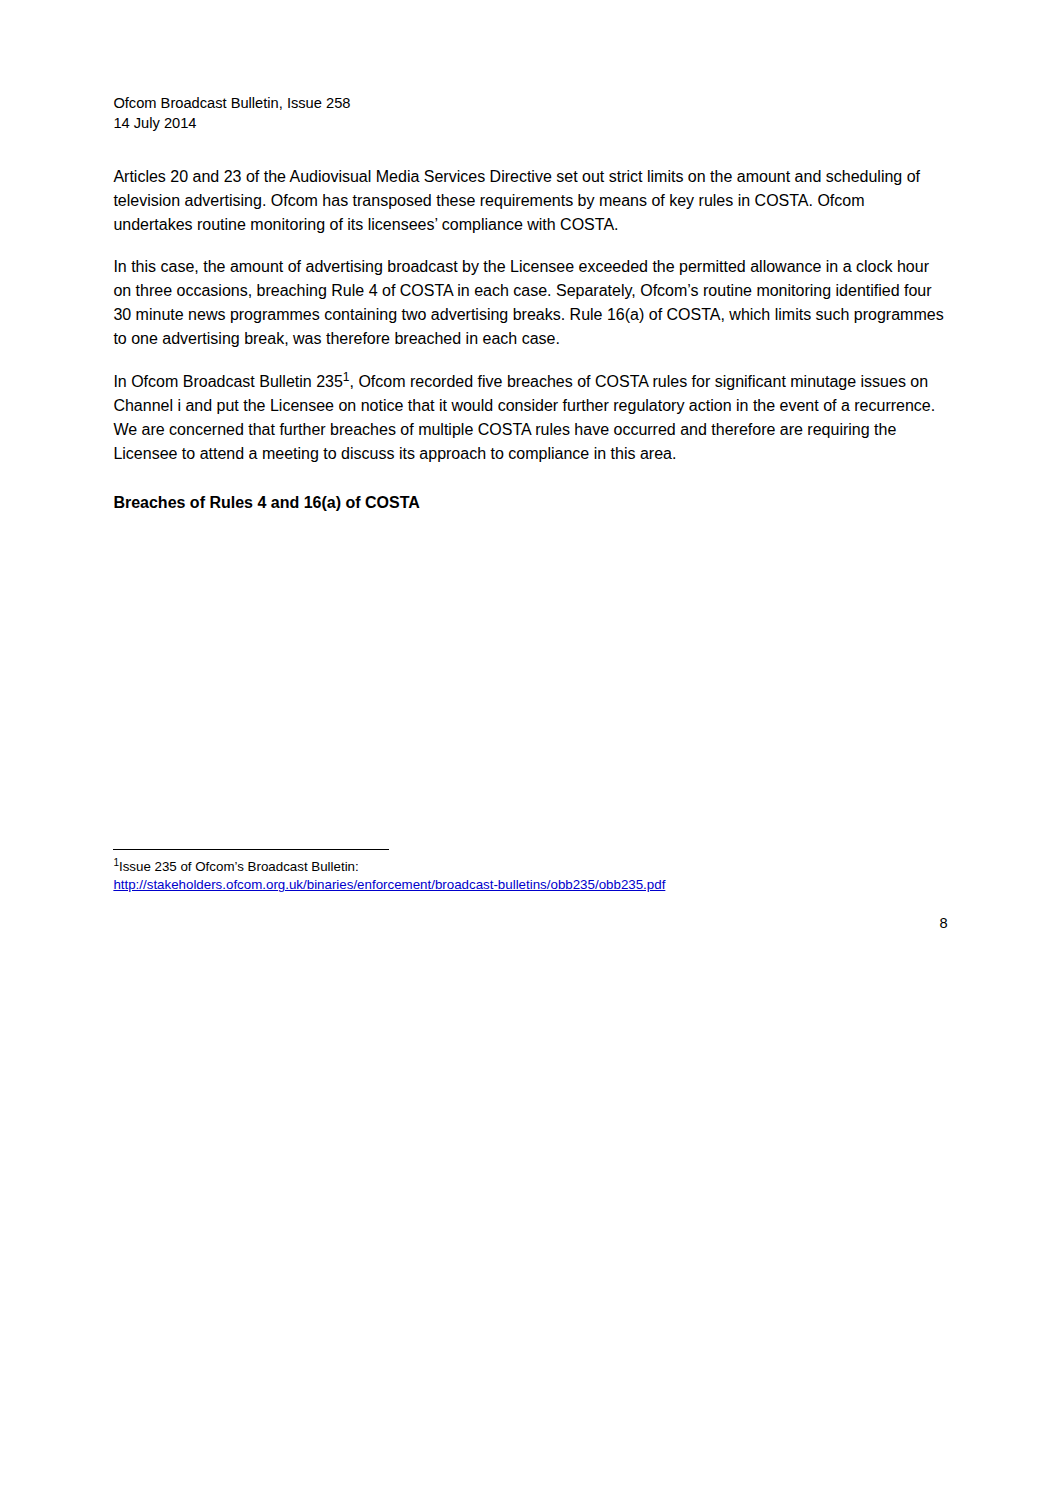Ofcom Broadcast Bulletin, Issue 258
14 July 2014
Articles 20 and 23 of the Audiovisual Media Services Directive set out strict limits on the amount and scheduling of television advertising. Ofcom has transposed these requirements by means of key rules in COSTA. Ofcom undertakes routine monitoring of its licensees’ compliance with COSTA.
In this case, the amount of advertising broadcast by the Licensee exceeded the permitted allowance in a clock hour on three occasions, breaching Rule 4 of COSTA in each case. Separately, Ofcom’s routine monitoring identified four 30 minute news programmes containing two advertising breaks. Rule 16(a) of COSTA, which limits such programmes to one advertising break, was therefore breached in each case.
In Ofcom Broadcast Bulletin 2351, Ofcom recorded five breaches of COSTA rules for significant minutage issues on Channel i and put the Licensee on notice that it would consider further regulatory action in the event of a recurrence. We are concerned that further breaches of multiple COSTA rules have occurred and therefore are requiring the Licensee to attend a meeting to discuss its approach to compliance in this area.
Breaches of Rules 4 and 16(a) of COSTA
1Issue 235 of Ofcom’s Broadcast Bulletin:
http://stakeholders.ofcom.org.uk/binaries/enforcement/broadcast-bulletins/obb235/obb235.pdf
8